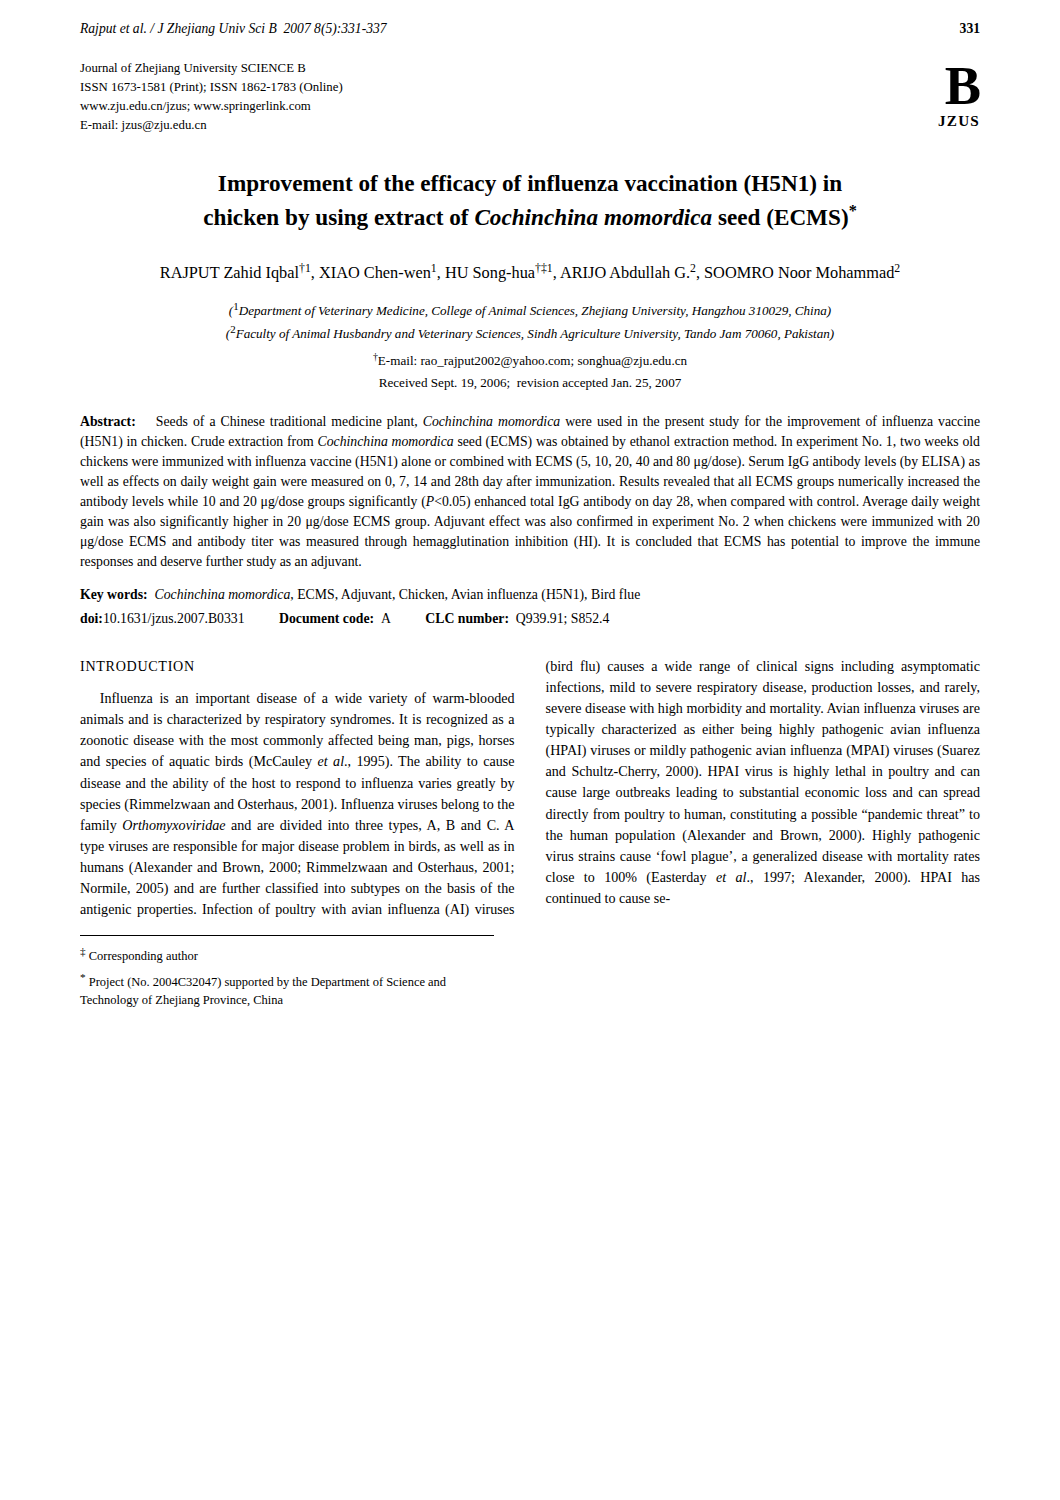Rajput et al. / J Zhejiang Univ Sci B 2007 8(5):331-337 331
Journal of Zhejiang University SCIENCE B
ISSN 1673-1581 (Print); ISSN 1862-1783 (Online)
www.zju.edu.cn/jzus; www.springerlink.com
E-mail: jzus@zju.edu.cn
B
JZUS
Improvement of the efficacy of influenza vaccination (H5N1) in
chicken by using extract of Cochinchina momordica seed (ECMS)*
RAJPUT Zahid Iqbal†1, XIAO Chen-wen1, HU Song-hua†‡1, ARIJO Abdullah G.2, SOOMRO Noor Mohammad2
(1Department of Veterinary Medicine, College of Animal Sciences, Zhejiang University, Hangzhou 310029, China)
(2Faculty of Animal Husbandry and Veterinary Sciences, Sindh Agriculture University, Tando Jam 70060, Pakistan)
†E-mail: rao_rajput2002@yahoo.com; songhua@zju.edu.cn
Received Sept. 19, 2006; revision accepted Jan. 25, 2007
Abstract: Seeds of a Chinese traditional medicine plant, Cochinchina momordica were used in the present study for the improvement of influenza vaccine (H5N1) in chicken. Crude extraction from Cochinchina momordica seed (ECMS) was obtained by ethanol extraction method. In experiment No. 1, two weeks old chickens were immunized with influenza vaccine (H5N1) alone or combined with ECMS (5, 10, 20, 40 and 80 μg/dose). Serum IgG antibody levels (by ELISA) as well as effects on daily weight gain were measured on 0, 7, 14 and 28th day after immunization. Results revealed that all ECMS groups numerically increased the antibody levels while 10 and 20 μg/dose groups significantly (P<0.05) enhanced total IgG antibody on day 28, when compared with control. Average daily weight gain was also significantly higher in 20 μg/dose ECMS group. Adjuvant effect was also confirmed in experiment No. 2 when chickens were immunized with 20 μg/dose ECMS and antibody titer was measured through hemagglutination inhibition (HI). It is concluded that ECMS has potential to improve the immune responses and deserve further study as an adjuvant.
Key words: Cochinchina momordica, ECMS, Adjuvant, Chicken, Avian influenza (H5N1), Bird flue
doi: 10.1631/jzus.2007.B0331 Document code: A CLC number: Q939.91; S852.4
INTRODUCTION
Influenza is an important disease of a wide variety of warm-blooded animals and is characterized by respiratory syndromes. It is recognized as a zoonotic disease with the most commonly affected being man, pigs, horses and species of aquatic birds (McCauley et al., 1995). The ability to cause disease and the ability of the host to respond to influenza varies greatly by species (Rimmelzwaan and Osterhaus, 2001). Influenza viruses belong to the family Orthomyxoviridae and are divided into three types, A, B and C. A type viruses are responsible for major disease problem in birds, as well as in humans (Alexander and Brown, 2000; Rimmelzwaan and Osterhaus, 2001; Normile, 2005) and are further classified into subtypes on the basis of the antigenic properties. Infection of poultry with avian influenza (AI) viruses (bird flu) causes a wide range of clinical signs including asymptomatic infections, mild to severe respiratory disease, production losses, and rarely, severe disease with high morbidity and mortality. Avian influenza viruses are typically characterized as either being highly pathogenic avian influenza (HPAI) viruses or mildly pathogenic avian influenza (MPAI) viruses (Suarez and Schultz-Cherry, 2000). HPAI virus is highly lethal in poultry and can cause large outbreaks leading to substantial economic loss and can spread directly from poultry to human, constituting a possible “pandemic threat” to the human population (Alexander and Brown, 2000). Highly pathogenic virus strains cause ‘fowl plague’, a generalized disease with mortality rates close to 100% (Easterday et al., 1997; Alexander, 2000). HPAI has continued to cause se-
‡ Corresponding author
* Project (No. 2004C32047) supported by the Department of Science and Technology of Zhejiang Province, China